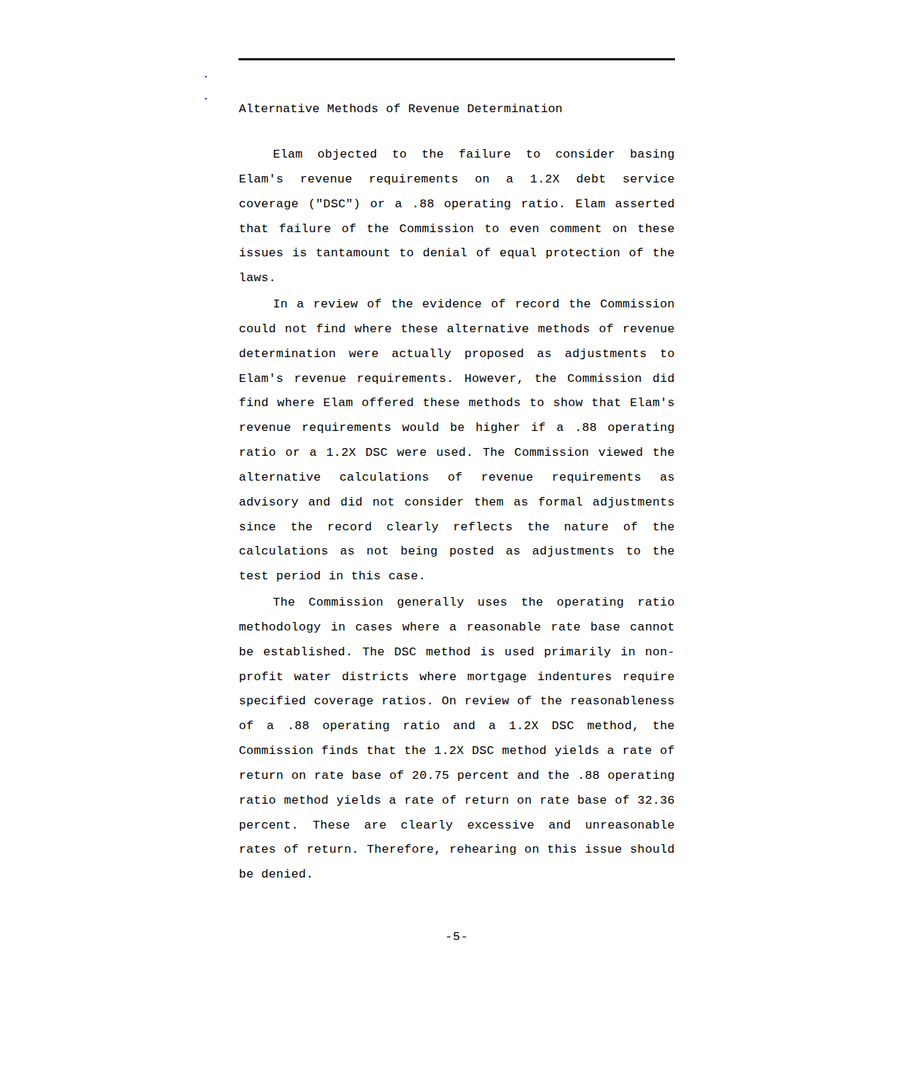. .
Alternative Methods of Revenue Determination
Elam objected to the failure to consider basing Elam's revenue requirements on a 1.2X debt service coverage ("DSC") or a .88 operating ratio. Elam asserted that failure of the Commission to even comment on these issues is tantamount to denial of equal protection of the laws.
In a review of the evidence of record the Commission could not find where these alternative methods of revenue determination were actually proposed as adjustments to Elam's revenue requirements. However, the Commission did find where Elam offered these methods to show that Elam's revenue requirements would be higher if a .88 operating ratio or a 1.2X DSC were used. The Commission viewed the alternative calculations of revenue requirements as advisory and did not consider them as formal adjustments since the record clearly reflects the nature of the calculations as not being posted as adjustments to the test period in this case.
The Commission generally uses the operating ratio methodology in cases where a reasonable rate base cannot be established. The DSC method is used primarily in non-profit water districts where mortgage indentures require specified coverage ratios. On review of the reasonableness of a .88 operating ratio and a 1.2X DSC method, the Commission finds that the 1.2X DSC method yields a rate of return on rate base of 20.75 percent and the .88 operating ratio method yields a rate of return on rate base of 32.36 percent. These are clearly excessive and unreasonable rates of return. Therefore, rehearing on this issue should be denied.
-5-